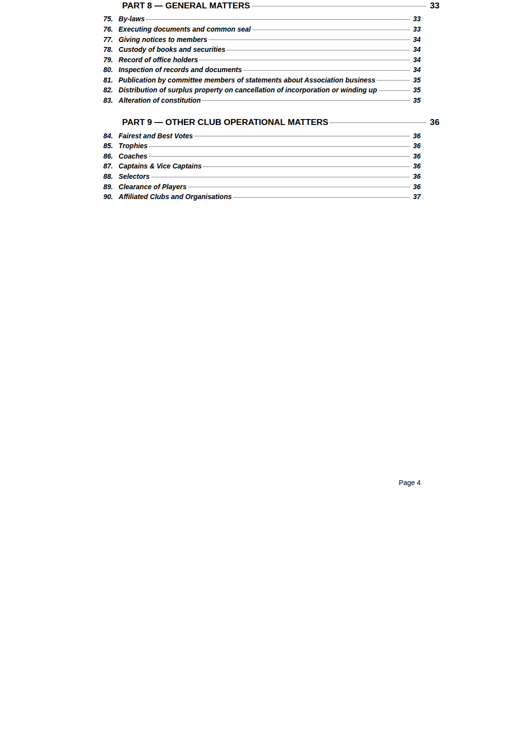PART 8 — GENERAL MATTERS 33
75. By-laws 33
76. Executing documents and common seal 33
77. Giving notices to members 34
78. Custody of books and securities 34
79. Record of office holders 34
80. Inspection of records and documents 34
81. Publication by committee members of statements about Association business 35
82. Distribution of surplus property on cancellation of incorporation or winding up 35
83. Alteration of constitution 35
PART 9 — OTHER CLUB OPERATIONAL MATTERS 36
84. Fairest and Best Votes 36
85. Trophies 36
86. Coaches 36
87. Captains & Vice Captains 36
88. Selectors 36
89. Clearance of Players 36
90. Affiliated Clubs and Organisations 37
Page 4